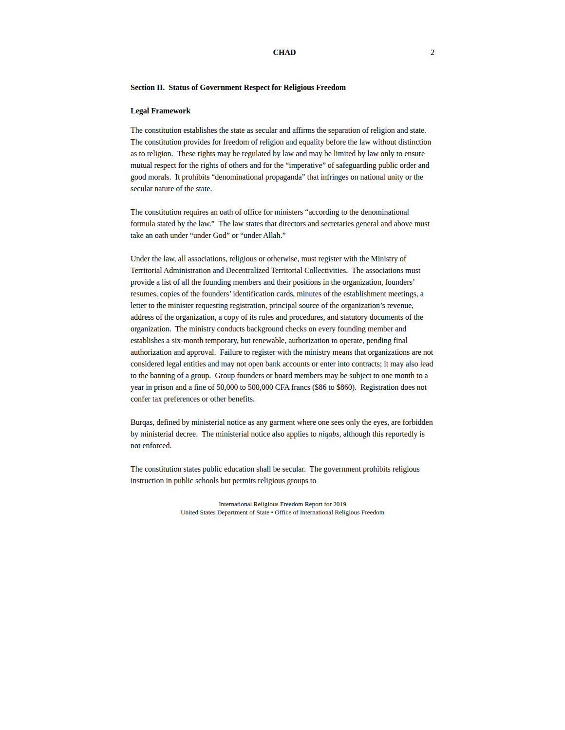CHAD 2
Section II. Status of Government Respect for Religious Freedom
Legal Framework
The constitution establishes the state as secular and affirms the separation of religion and state. The constitution provides for freedom of religion and equality before the law without distinction as to religion. These rights may be regulated by law and may be limited by law only to ensure mutual respect for the rights of others and for the “imperative” of safeguarding public order and good morals. It prohibits “denominational propaganda” that infringes on national unity or the secular nature of the state.
The constitution requires an oath of office for ministers “according to the denominational formula stated by the law.” The law states that directors and secretaries general and above must take an oath under “under God” or “under Allah.”
Under the law, all associations, religious or otherwise, must register with the Ministry of Territorial Administration and Decentralized Territorial Collectivities. The associations must provide a list of all the founding members and their positions in the organization, founders’ resumes, copies of the founders’ identification cards, minutes of the establishment meetings, a letter to the minister requesting registration, principal source of the organization’s revenue, address of the organization, a copy of its rules and procedures, and statutory documents of the organization. The ministry conducts background checks on every founding member and establishes a six-month temporary, but renewable, authorization to operate, pending final authorization and approval. Failure to register with the ministry means that organizations are not considered legal entities and may not open bank accounts or enter into contracts; it may also lead to the banning of a group. Group founders or board members may be subject to one month to a year in prison and a fine of 50,000 to 500,000 CFA francs ($86 to $860). Registration does not confer tax preferences or other benefits.
Burqas, defined by ministerial notice as any garment where one sees only the eyes, are forbidden by ministerial decree. The ministerial notice also applies to niqabs, although this reportedly is not enforced.
The constitution states public education shall be secular. The government prohibits religious instruction in public schools but permits religious groups to
International Religious Freedom Report for 2019
United States Department of State • Office of International Religious Freedom